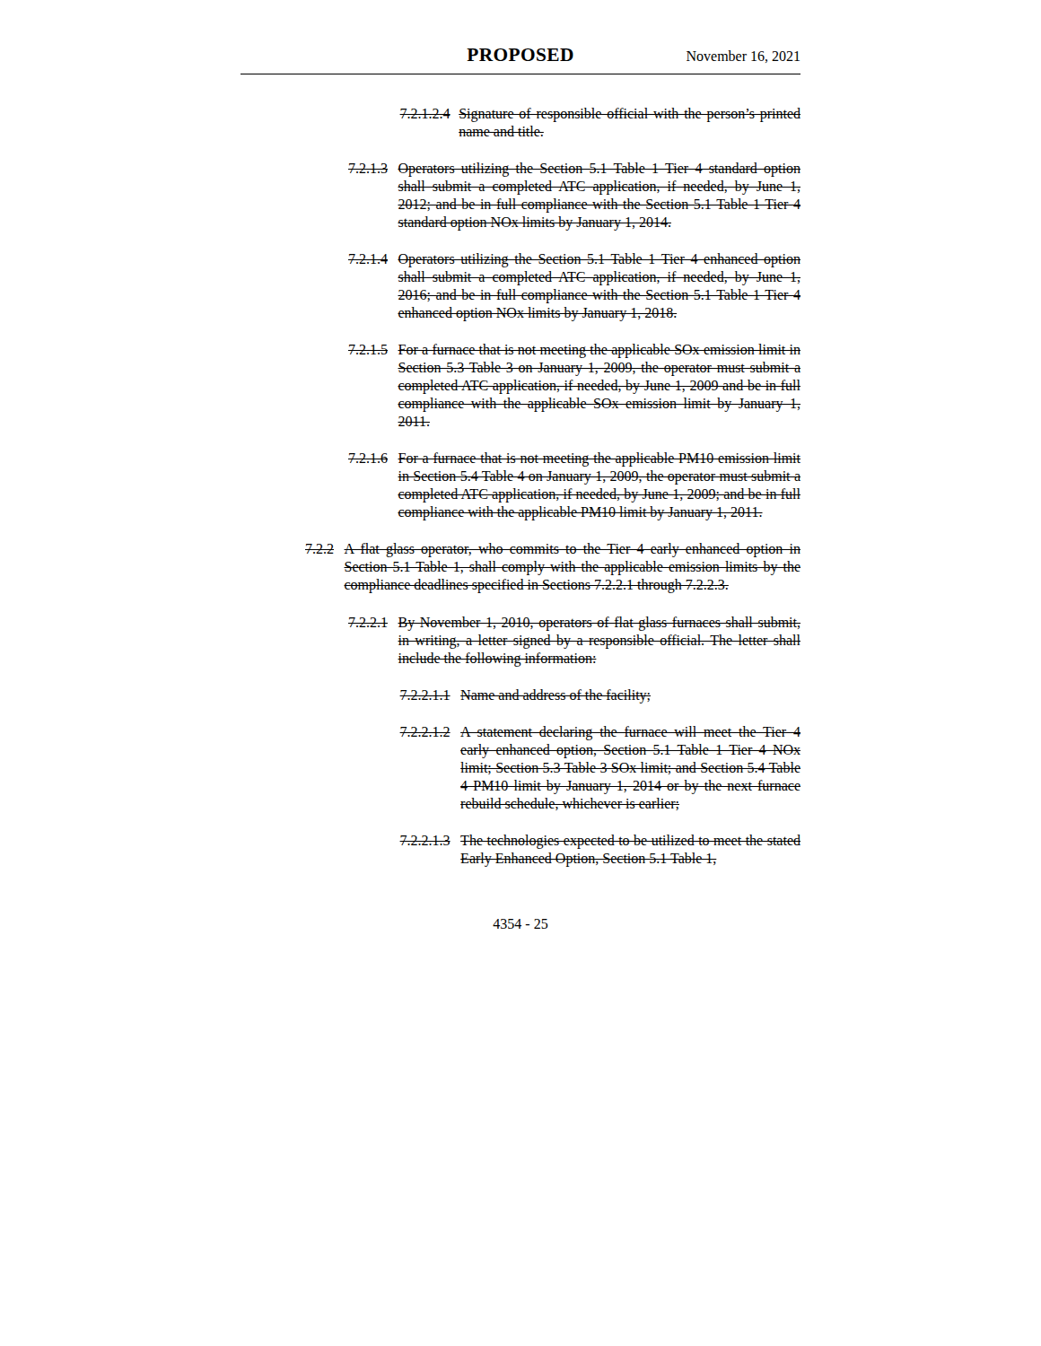PROPOSED November 16, 2021
7.2.1.2.4
Signature of responsible official with the person’s printed name and title.
7.2.1.3
Operators utilizing the Section 5.1 Table 1 Tier 4 standard option shall submit a completed ATC application, if needed, by June 1, 2012; and be in full compliance with the Section 5.1 Table 1 Tier 4 standard option NOx limits by January 1, 2014.
7.2.1.4
Operators utilizing the Section 5.1 Table 1 Tier 4 enhanced option shall submit a completed ATC application, if needed, by June 1, 2016; and be in full compliance with the Section 5.1 Table 1 Tier 4 enhanced option NOx limits by January 1, 2018.
7.2.1.5
For a furnace that is not meeting the applicable SOx emission limit in Section 5.3 Table 3 on January 1, 2009, the operator must submit a completed ATC application, if needed, by June 1, 2009 and be in full compliance with the applicable SOx emission limit by January 1, 2011.
7.2.1.6
For a furnace that is not meeting the applicable PM10 emission limit in Section 5.4 Table 4 on January 1, 2009, the operator must submit a completed ATC application, if needed, by June 1, 2009; and be in full compliance with the applicable PM10 limit by January 1, 2011.
7.2.2
A flat glass operator, who commits to the Tier 4 early enhanced option in Section 5.1 Table 1, shall comply with the applicable emission limits by the compliance deadlines specified in Sections 7.2.2.1 through 7.2.2.3.
7.2.2.1
By November 1, 2010, operators of flat glass furnaces shall submit, in writing, a letter signed by a responsible official. The letter shall include the following information:
7.2.2.1.1
Name and address of the facility;
7.2.2.1.2
A statement declaring the furnace will meet the Tier 4 early enhanced option, Section 5.1 Table 1 Tier 4 NOx limit; Section 5.3 Table 3 SOx limit; and Section 5.4 Table 4 PM10 limit by January 1, 2014 or by the next furnace rebuild schedule, whichever is earlier;
7.2.2.1.3
The technologies expected to be utilized to meet the stated Early Enhanced Option, Section 5.1 Table 1,
4354 - 25